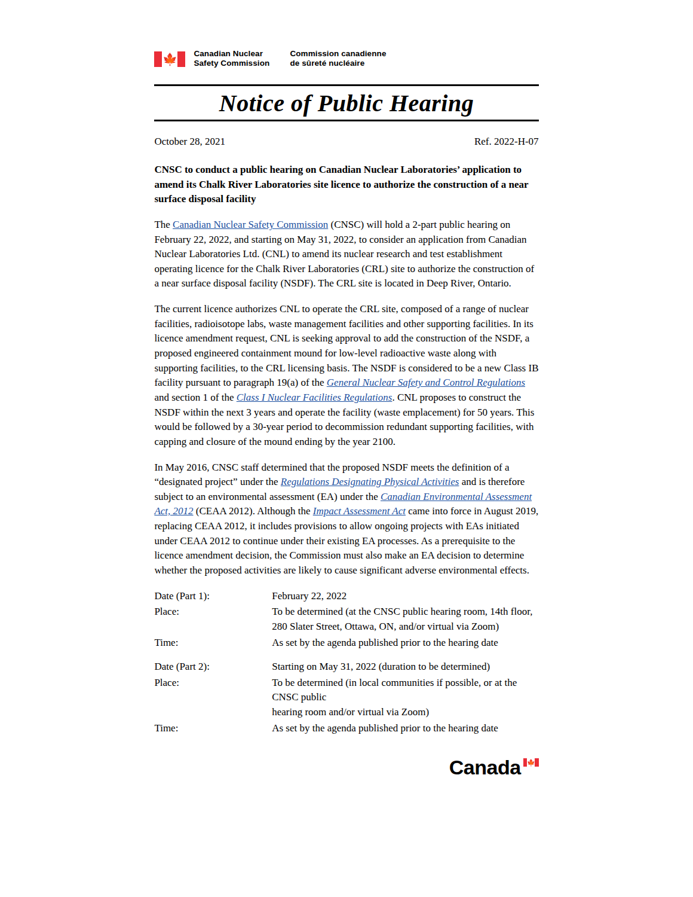🍁
Canadian Nuclear
Safety Commission
Commission canadienne
de sûreté nucléaire
Notice of Public Hearing
October 28, 2021 Ref. 2022-H-07
CNSC to conduct a public hearing on Canadian Nuclear Laboratories’ application to amend its Chalk River Laboratories site licence to authorize the construction of a near surface disposal facility
The Canadian Nuclear Safety Commission (CNSC) will hold a 2-part public hearing on February 22, 2022, and starting on May 31, 2022, to consider an application from Canadian Nuclear Laboratories Ltd. (CNL) to amend its nuclear research and test establishment operating licence for the Chalk River Laboratories (CRL) site to authorize the construction of a near surface disposal facility (NSDF). The CRL site is located in Deep River, Ontario.
The current licence authorizes CNL to operate the CRL site, composed of a range of nuclear facilities, radioisotope labs, waste management facilities and other supporting facilities. In its licence amendment request, CNL is seeking approval to add the construction of the NSDF, a proposed engineered containment mound for low-level radioactive waste along with supporting facilities, to the CRL licensing basis. The NSDF is considered to be a new Class IB facility pursuant to paragraph 19(a) of the General Nuclear Safety and Control Regulations and section 1 of the Class I Nuclear Facilities Regulations. CNL proposes to construct the NSDF within the next 3 years and operate the facility (waste emplacement) for 50 years. This would be followed by a 30-year period to decommission redundant supporting facilities, with capping and closure of the mound ending by the year 2100.
In May 2016, CNSC staff determined that the proposed NSDF meets the definition of a “designated project” under the Regulations Designating Physical Activities and is therefore subject to an environmental assessment (EA) under the Canadian Environmental Assessment Act, 2012 (CEAA 2012). Although the Impact Assessment Act came into force in August 2019, replacing CEAA 2012, it includes provisions to allow ongoing projects with EAs initiated under CEAA 2012 to continue under their existing EA processes. As a prerequisite to the licence amendment decision, the Commission must also make an EA decision to determine whether the proposed activities are likely to cause significant adverse environmental effects.
| Date (Part 1): | February 22, 2022 |
| Place: | To be determined (at the CNSC public hearing room, 14th floor, 280 Slater Street, Ottawa, ON, and/or virtual via Zoom) |
| Time: | As set by the agenda published prior to the hearing date |
| Date (Part 2): | Starting on May 31, 2022 (duration to be determined) |
| Place: | To be determined (in local communities if possible, or at the CNSC public hearing room and/or virtual via Zoom) |
| Time: | As set by the agenda published prior to the hearing date |
Canada 🍁